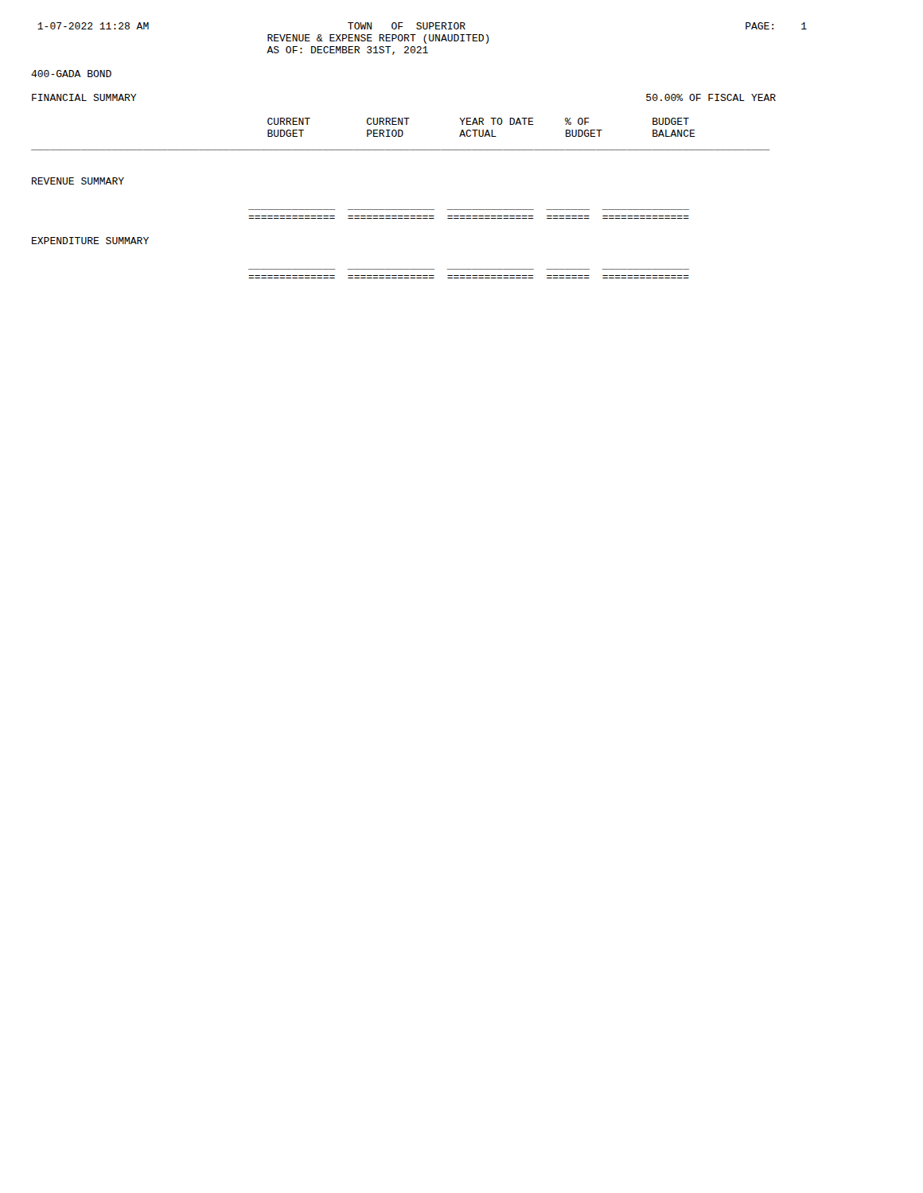Town of Superior — Revenue & Expense Report (Unaudited) — 400-GADA Bond — Financial Summary as of December 31st, 2021
 1-07-2022 11:28 AM                                TOWN   OF  SUPERIOR                                             PAGE:    1
                                      REVENUE & EXPENSE REPORT (UNAUDITED)
                                      AS OF: DECEMBER 31ST, 2021

400-GADA BOND

FINANCIAL SUMMARY                                                                                  50.00% OF FISCAL YEAR

                                      CURRENT         CURRENT        YEAR TO DATE     % OF          BUDGET
                                      BUDGET          PERIOD         ACTUAL           BUDGET        BALANCE
_______________________________________________________________________________________________________________________


REVENUE SUMMARY

                                   ______________  ______________  ______________  _______  ______________
                                   ==============  ==============  ==============  =======  ==============

EXPENDITURE SUMMARY

                                   ______________  ______________  ______________  _______  ______________
                                   ==============  ==============  ==============  =======  ==============